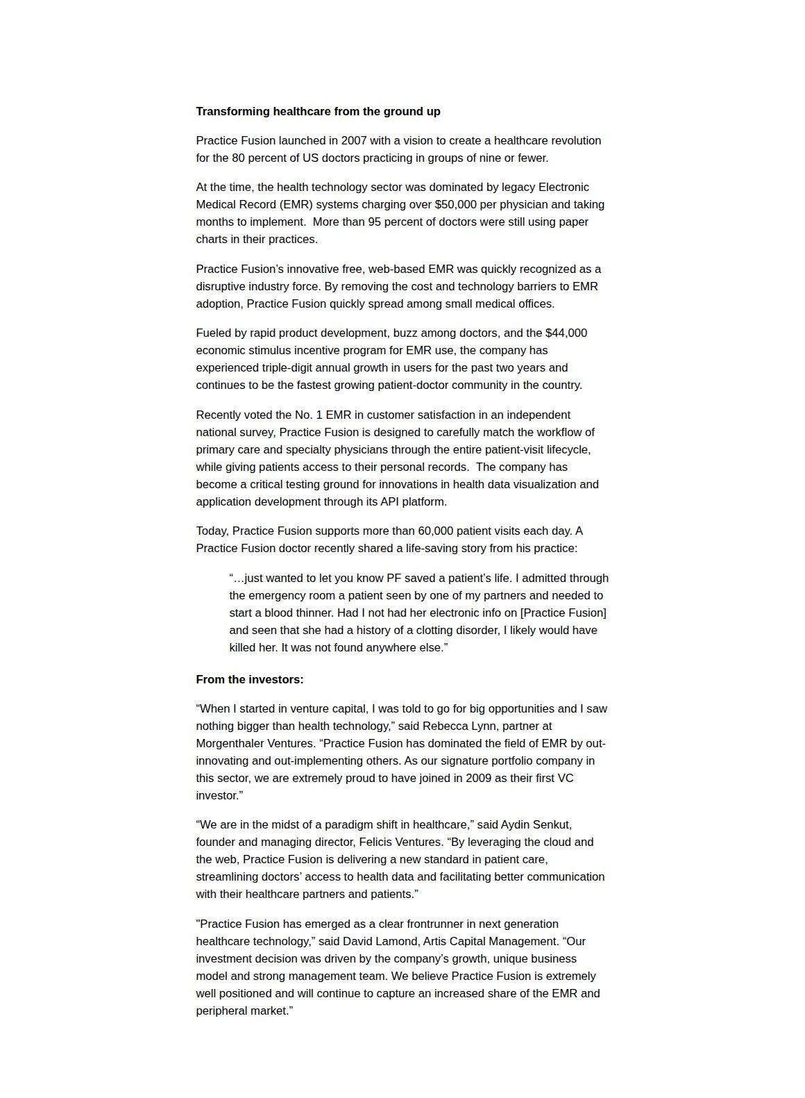Transforming healthcare from the ground up
Practice Fusion launched in 2007 with a vision to create a healthcare revolution for the 80 percent of US doctors practicing in groups of nine or fewer.
At the time, the health technology sector was dominated by legacy Electronic Medical Record (EMR) systems charging over $50,000 per physician and taking months to implement. More than 95 percent of doctors were still using paper charts in their practices.
Practice Fusion’s innovative free, web-based EMR was quickly recognized as a disruptive industry force. By removing the cost and technology barriers to EMR adoption, Practice Fusion quickly spread among small medical offices.
Fueled by rapid product development, buzz among doctors, and the $44,000 economic stimulus incentive program for EMR use, the company has experienced triple-digit annual growth in users for the past two years and continues to be the fastest growing patient-doctor community in the country.
Recently voted the No. 1 EMR in customer satisfaction in an independent national survey, Practice Fusion is designed to carefully match the workflow of primary care and specialty physicians through the entire patient-visit lifecycle, while giving patients access to their personal records. The company has become a critical testing ground for innovations in health data visualization and application development through its API platform.
Today, Practice Fusion supports more than 60,000 patient visits each day. A Practice Fusion doctor recently shared a life-saving story from his practice:
“…just wanted to let you know PF saved a patient’s life. I admitted through the emergency room a patient seen by one of my partners and needed to start a blood thinner. Had I not had her electronic info on [Practice Fusion] and seen that she had a history of a clotting disorder, I likely would have killed her. It was not found anywhere else.”
From the investors:
“When I started in venture capital, I was told to go for big opportunities and I saw nothing bigger than health technology,” said Rebecca Lynn, partner at Morgenthaler Ventures. “Practice Fusion has dominated the field of EMR by out-innovating and out-implementing others. As our signature portfolio company in this sector, we are extremely proud to have joined in 2009 as their first VC investor.”
“We are in the midst of a paradigm shift in healthcare,” said Aydin Senkut, founder and managing director, Felicis Ventures. “By leveraging the cloud and the web, Practice Fusion is delivering a new standard in patient care, streamlining doctors’ access to health data and facilitating better communication with their healthcare partners and patients.”
"Practice Fusion has emerged as a clear frontrunner in next generation healthcare technology,” said David Lamond, Artis Capital Management. “Our investment decision was driven by the company’s growth, unique business model and strong management team. We believe Practice Fusion is extremely well positioned and will continue to capture an increased share of the EMR and peripheral market.”